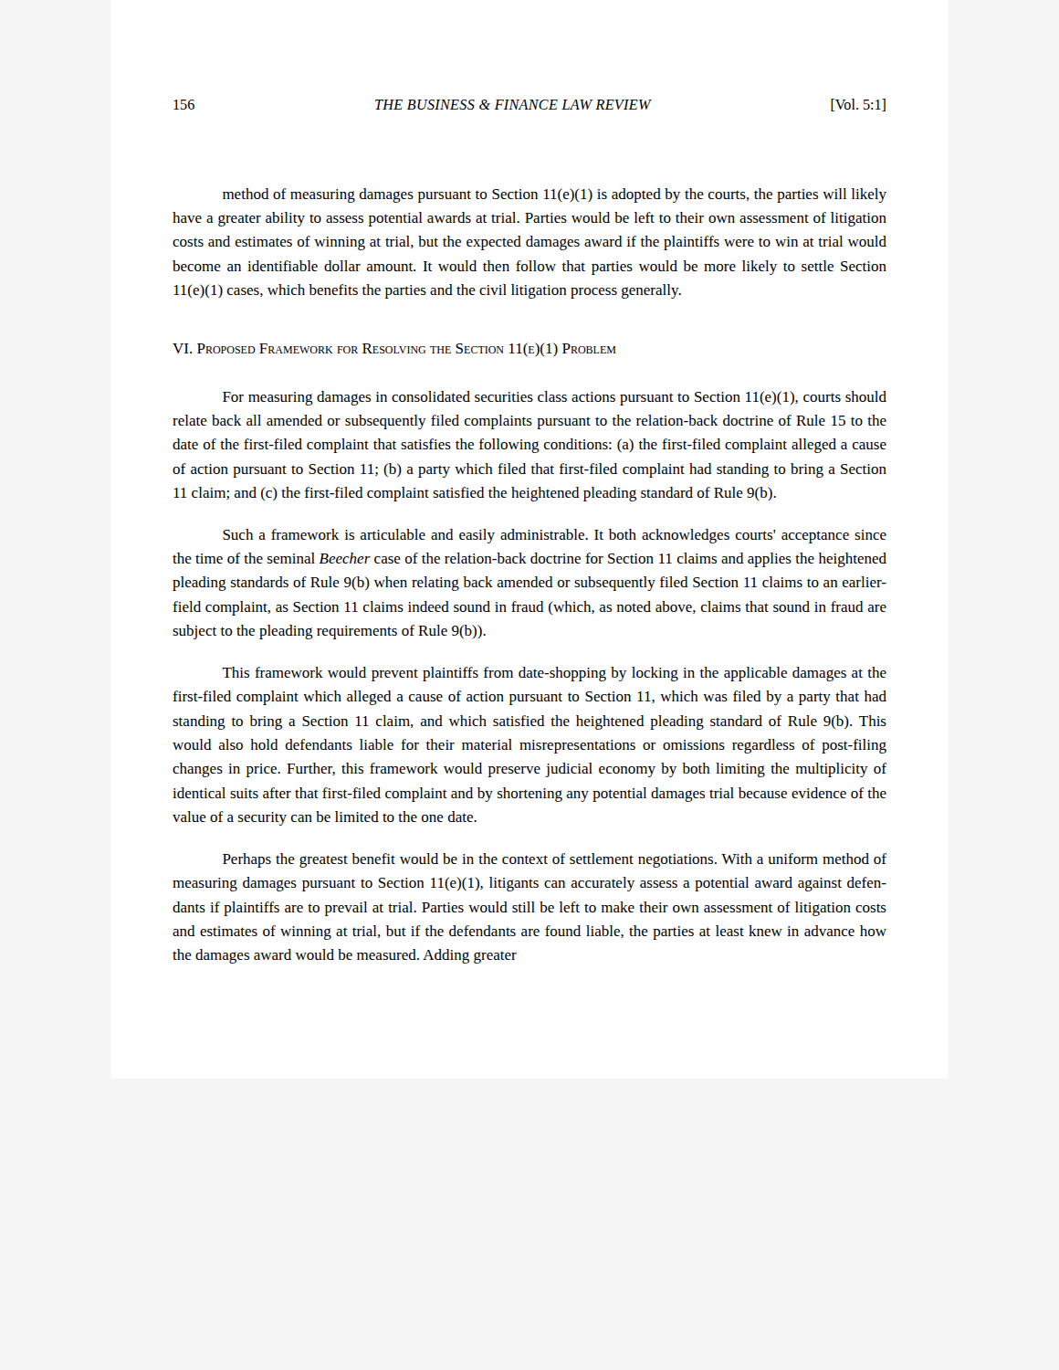156 THE BUSINESS & FINANCE LAW REVIEW [Vol. 5:1]
method of measuring damages pursuant to Section 11(e)(1) is adopted by the courts, the parties will likely have a greater ability to assess potential awards at trial. Parties would be left to their own assessment of litigation costs and estimates of winning at trial, but the expected damages award if the plaintiffs were to win at trial would become an identifiable dollar amount. It would then follow that parties would be more likely to settle Section 11(e)(1) cases, which benefits the parties and the civil litigation process generally.
VI. Proposed Framework for Resolving the Section 11(e)(1) Problem
For measuring damages in consolidated securities class actions pursuant to Section 11(e)(1), courts should relate back all amended or subsequently filed complaints pursuant to the relation-back doctrine of Rule 15 to the date of the first-filed complaint that satisfies the following conditions: (a) the first-filed complaint alleged a cause of action pursuant to Section 11; (b) a party which filed that first-filed complaint had standing to bring a Section 11 claim; and (c) the first-filed complaint satisfied the heightened pleading standard of Rule 9(b).
Such a framework is articulable and easily administrable. It both acknowledges courts' acceptance since the time of the seminal Beecher case of the relation-back doctrine for Section 11 claims and applies the heightened pleading standards of Rule 9(b) when relating back amended or subsequently filed Section 11 claims to an earlier-field complaint, as Section 11 claims indeed sound in fraud (which, as noted above, claims that sound in fraud are subject to the pleading requirements of Rule 9(b)).
This framework would prevent plaintiffs from date-shopping by locking in the applicable damages at the first-filed complaint which alleged a cause of action pursuant to Section 11, which was filed by a party that had standing to bring a Section 11 claim, and which satisfied the heightened pleading standard of Rule 9(b). This would also hold defendants liable for their material misrepresentations or omissions regardless of post-filing changes in price. Further, this framework would preserve judicial economy by both limiting the multiplicity of identical suits after that first-filed complaint and by shortening any potential damages trial because evidence of the value of a security can be limited to the one date.
Perhaps the greatest benefit would be in the context of settlement negotiations. With a uniform method of measuring damages pursuant to Section 11(e)(1), litigants can accurately assess a potential award against defendants if plaintiffs are to prevail at trial. Parties would still be left to make their own assessment of litigation costs and estimates of winning at trial, but if the defendants are found liable, the parties at least knew in advance how the damages award would be measured. Adding greater